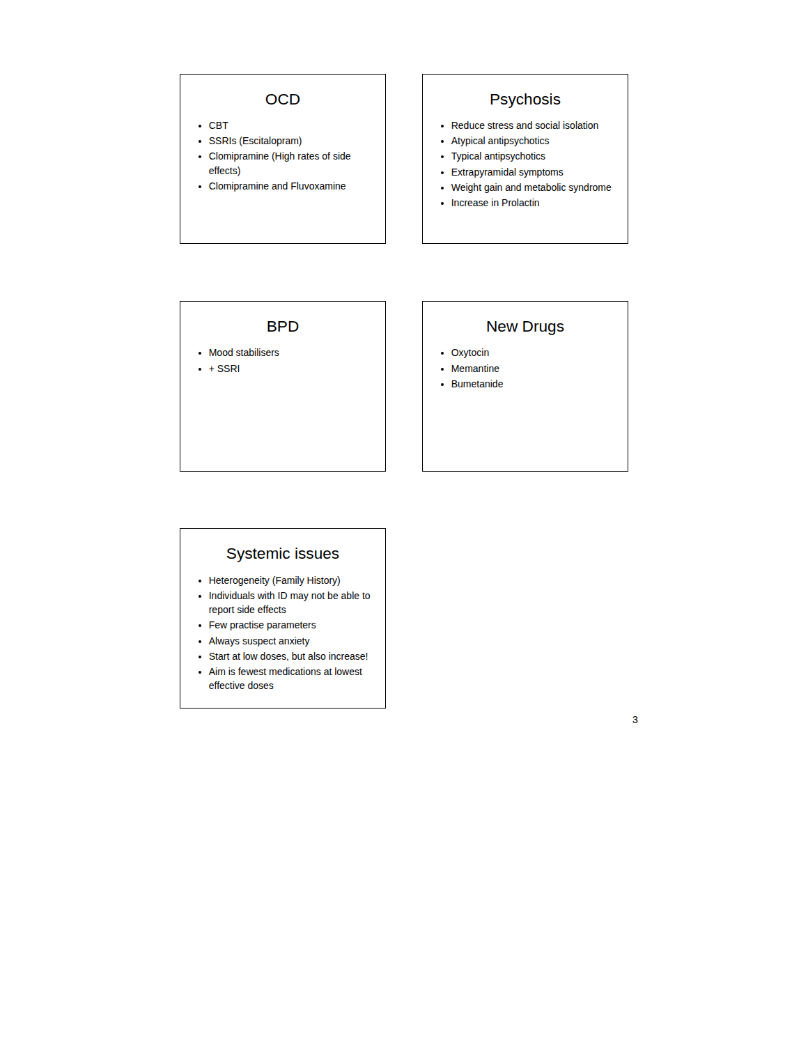OCD
CBT
SSRIs (Escitalopram)
Clomipramine (High rates of side effects)
Clomipramine and Fluvoxamine
Psychosis
Reduce stress and social isolation
Atypical antipsychotics
Typical antipsychotics
Extrapyramidal symptoms
Weight gain and metabolic syndrome
Increase in Prolactin
BPD
Mood stabilisers
+ SSRI
New Drugs
Oxytocin
Memantine
Bumetanide
Systemic issues
Heterogeneity (Family History)
Individuals with ID may not be able to report side effects
Few practise parameters
Always suspect anxiety
Start at low doses, but also increase!
Aim is fewest medications at lowest effective doses
3